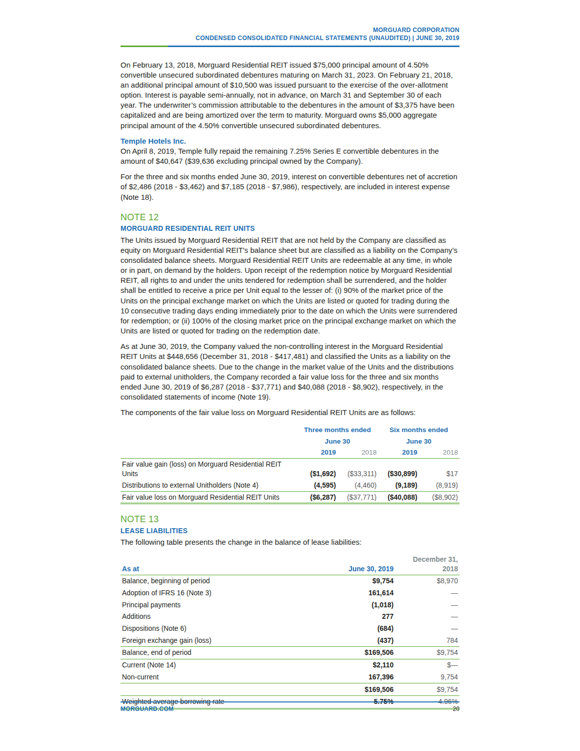MORGUARD CORPORATION
CONDENSED CONSOLIDATED FINANCIAL STATEMENTS (UNAUDITED) | JUNE 30, 2019
On February 13, 2018, Morguard Residential REIT issued $75,000 principal amount of 4.50% convertible unsecured subordinated debentures maturing on March 31, 2023. On February 21, 2018, an additional principal amount of $10,500 was issued pursuant to the exercise of the over-allotment option. Interest is payable semi-annually, not in advance, on March 31 and September 30 of each year. The underwriter’s commission attributable to the debentures in the amount of $3,375 have been capitalized and are being amortized over the term to maturity. Morguard owns $5,000 aggregate principal amount of the 4.50% convertible unsecured subordinated debentures.
Temple Hotels Inc.
On April 8, 2019, Temple fully repaid the remaining 7.25% Series E convertible debentures in the amount of $40,647 ($39,636 excluding principal owned by the Company).
For the three and six months ended June 30, 2019, interest on convertible debentures net of accretion of $2,486 (2018 - $3,462) and $7,185 (2018 - $7,986), respectively, are included in interest expense (Note 18).
NOTE 12
MORGUARD RESIDENTIAL REIT UNITS
The Units issued by Morguard Residential REIT that are not held by the Company are classified as equity on Morguard Residential REIT’s balance sheet but are classified as a liability on the Company’s consolidated balance sheets. Morguard Residential REIT Units are redeemable at any time, in whole or in part, on demand by the holders. Upon receipt of the redemption notice by Morguard Residential REIT, all rights to and under the units tendered for redemption shall be surrendered, and the holder shall be entitled to receive a price per Unit equal to the lesser of: (i) 90% of the market price of the Units on the principal exchange market on which the Units are listed or quoted for trading during the 10 consecutive trading days ending immediately prior to the date on which the Units were surrendered for redemption; or (ii) 100% of the closing market price on the principal exchange market on which the Units are listed or quoted for trading on the redemption date.
As at June 30, 2019, the Company valued the non-controlling interest in the Morguard Residential REIT Units at $448,656 (December 31, 2018 - $417,481) and classified the Units as a liability on the consolidated balance sheets. Due to the change in the market value of the Units and the distributions paid to external unitholders, the Company recorded a fair value loss for the three and six months ended June 30, 2019 of $6,287 (2018 - $37,771) and $40,088 (2018 - $8,902), respectively, in the consolidated statements of income (Note 19).
The components of the fair value loss on Morguard Residential REIT Units are as follows:
| | Three months ended | Six months ended |
| | June 30 | June 30 |
| | 2019 | 2018 | 2019 | 2018 |
| Fair value gain (loss) on Morguard Residential REIT Units | ($1,692) | ($33,311) | ($30,899) | $17 |
| Distributions to external Unitholders (Note 4) | (4,595) | (4,460) | (9,189) | (8,919) |
| Fair value loss on Morguard Residential REIT Units | ($6,287) | ($37,771) | ($40,088) | ($8,902) |
NOTE 13
LEASE LIABILITIES
The following table presents the change in the balance of lease liabilities:
| As at | June 30, 2019 | December 31, 2018 |
| --- | --- | --- |
| Balance, beginning of period | $9,754 | $8,970 |
| Adoption of IFRS 16 (Note 3) | 161,614 | — |
| Principal payments | (1,018) | — |
| Additions | 277 | — |
| Dispositions (Note 6) | (684) | — |
| Foreign exchange gain (loss) | (437) | 784 |
| Balance, end of period | $169,506 | $9,754 |
| Current (Note 14) | $2,110 | $— |
| Non-current | 167,396 | 9,754 |
| | $169,506 | $9,754 |
| Weighted average borrowing rate | 5.75% | 4.96% |
MORGUARD.COM
20